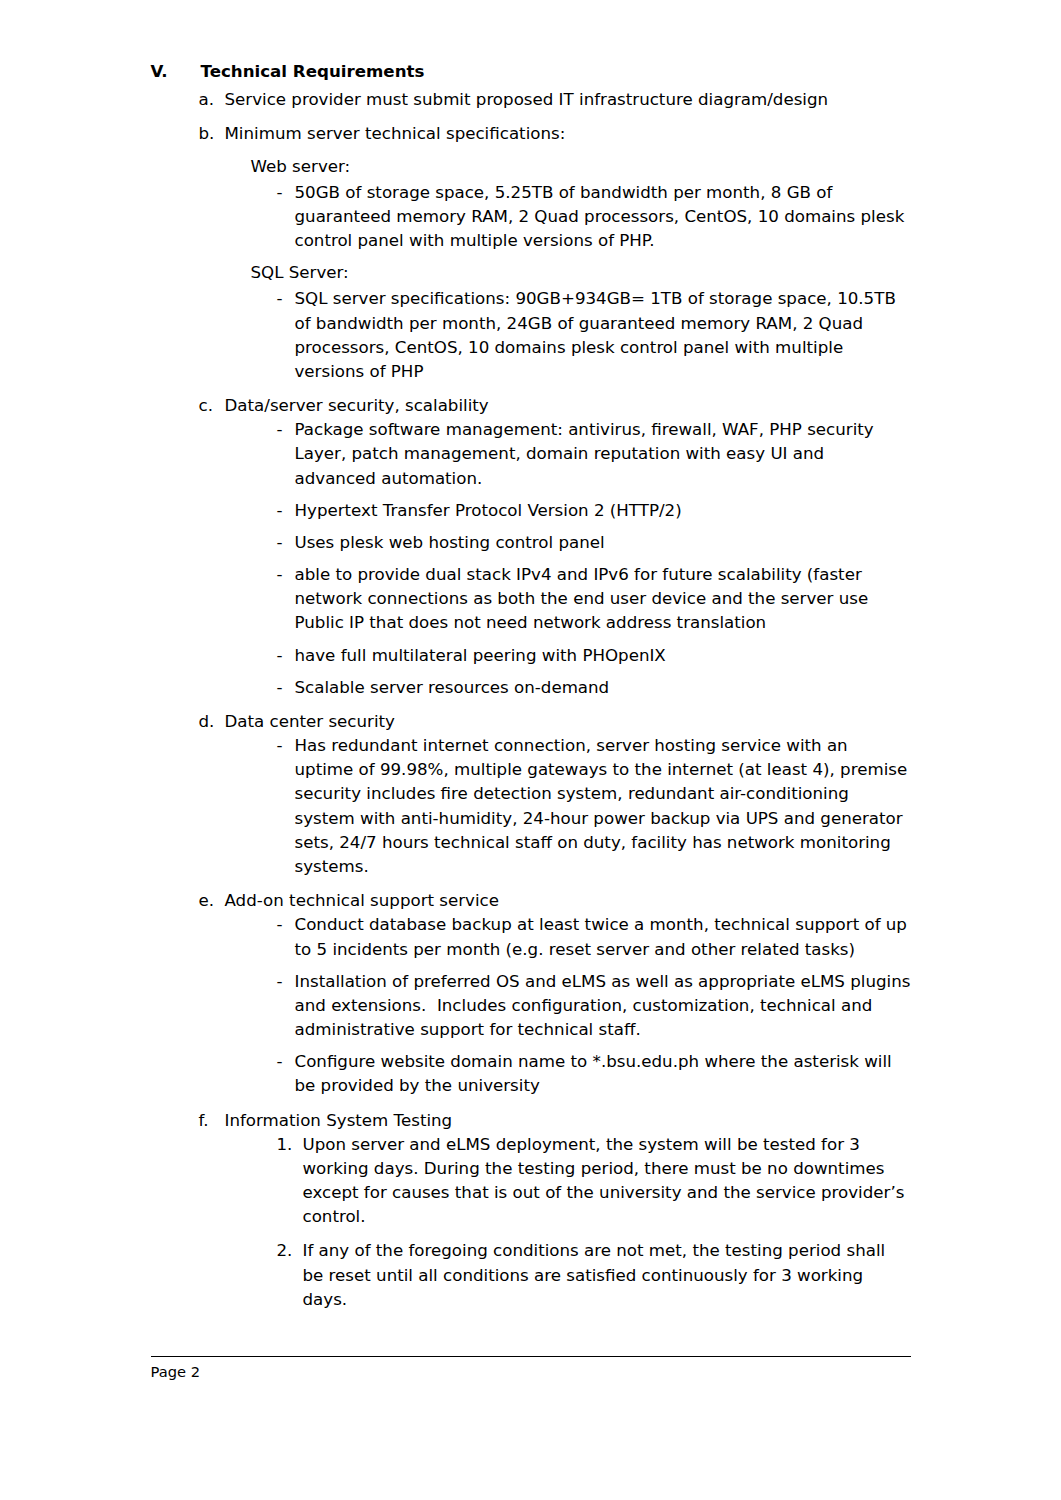V. Technical Requirements
a. Service provider must submit proposed IT infrastructure diagram/design
b. Minimum server technical specifications:
Web server:
50GB of storage space, 5.25TB of bandwidth per month, 8 GB of guaranteed memory RAM, 2 Quad processors, CentOS, 10 domains plesk control panel with multiple versions of PHP.
SQL Server:
SQL server specifications: 90GB+934GB= 1TB of storage space, 10.5TB of bandwidth per month, 24GB of guaranteed memory RAM, 2 Quad processors, CentOS, 10 domains plesk control panel with multiple versions of PHP
c. Data/server security, scalability
Package software management: antivirus, firewall, WAF, PHP security Layer, patch management, domain reputation with easy UI and advanced automation.
Hypertext Transfer Protocol Version 2 (HTTP/2)
Uses plesk web hosting control panel
able to provide dual stack IPv4 and IPv6 for future scalability (faster network connections as both the end user device and the server use Public IP that does not need network address translation
have full multilateral peering with PHOpenIX
Scalable server resources on-demand
d. Data center security
Has redundant internet connection, server hosting service with an uptime of 99.98%, multiple gateways to the internet (at least 4), premise security includes fire detection system, redundant air-conditioning system with anti-humidity, 24-hour power backup via UPS and generator sets, 24/7 hours technical staff on duty, facility has network monitoring systems.
e. Add-on technical support service
Conduct database backup at least twice a month, technical support of up to 5 incidents per month (e.g. reset server and other related tasks)
Installation of preferred OS and eLMS as well as appropriate eLMS plugins and extensions. Includes configuration, customization, technical and administrative support for technical staff.
Configure website domain name to *.bsu.edu.ph where the asterisk will be provided by the university
f. Information System Testing
1. Upon server and eLMS deployment, the system will be tested for 3 working days. During the testing period, there must be no downtimes except for causes that is out of the university and the service provider’s control.
2. If any of the foregoing conditions are not met, the testing period shall be reset until all conditions are satisfied continuously for 3 working days.
Page 2